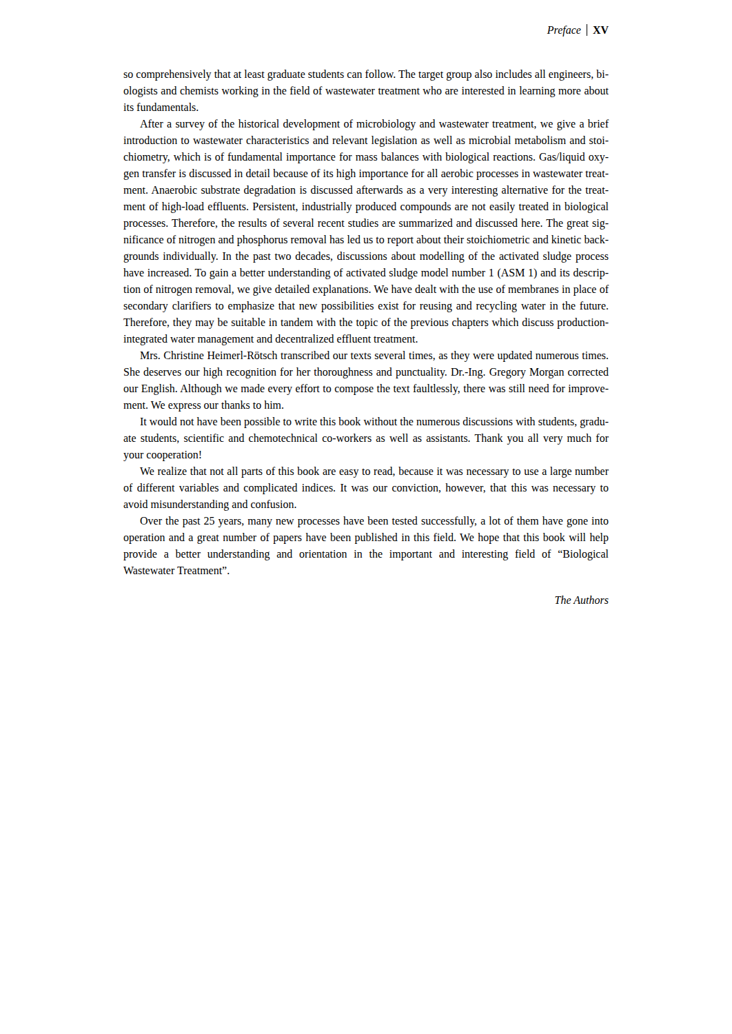Preface XV
so comprehensively that at least graduate students can follow. The target group also includes all engineers, biologists and chemists working in the field of wastewater treatment who are interested in learning more about its fundamentals.
After a survey of the historical development of microbiology and wastewater treatment, we give a brief introduction to wastewater characteristics and relevant legislation as well as microbial metabolism and stoichiometry, which is of fundamental importance for mass balances with biological reactions. Gas/liquid oxygen transfer is discussed in detail because of its high importance for all aerobic processes in wastewater treatment. Anaerobic substrate degradation is discussed afterwards as a very interesting alternative for the treatment of high-load effluents. Persistent, industrially produced compounds are not easily treated in biological processes. Therefore, the results of several recent studies are summarized and discussed here. The great significance of nitrogen and phosphorus removal has led us to report about their stoichiometric and kinetic backgrounds individually. In the past two decades, discussions about modelling of the activated sludge process have increased. To gain a better understanding of activated sludge model number 1 (ASM 1) and its description of nitrogen removal, we give detailed explanations. We have dealt with the use of membranes in place of secondary clarifiers to emphasize that new possibilities exist for reusing and recycling water in the future. Therefore, they may be suitable in tandem with the topic of the previous chapters which discuss production-integrated water management and decentralized effluent treatment.
Mrs. Christine Heimerl-Rötsch transcribed our texts several times, as they were updated numerous times. She deserves our high recognition for her thoroughness and punctuality. Dr.-Ing. Gregory Morgan corrected our English. Although we made every effort to compose the text faultlessly, there was still need for improvement. We express our thanks to him.
It would not have been possible to write this book without the numerous discussions with students, graduate students, scientific and chemotechnical co-workers as well as assistants. Thank you all very much for your cooperation!
We realize that not all parts of this book are easy to read, because it was necessary to use a large number of different variables and complicated indices. It was our conviction, however, that this was necessary to avoid misunderstanding and confusion.
Over the past 25 years, many new processes have been tested successfully, a lot of them have gone into operation and a great number of papers have been published in this field. We hope that this book will help provide a better understanding and orientation in the important and interesting field of “Biological Wastewater Treatment”.
The Authors